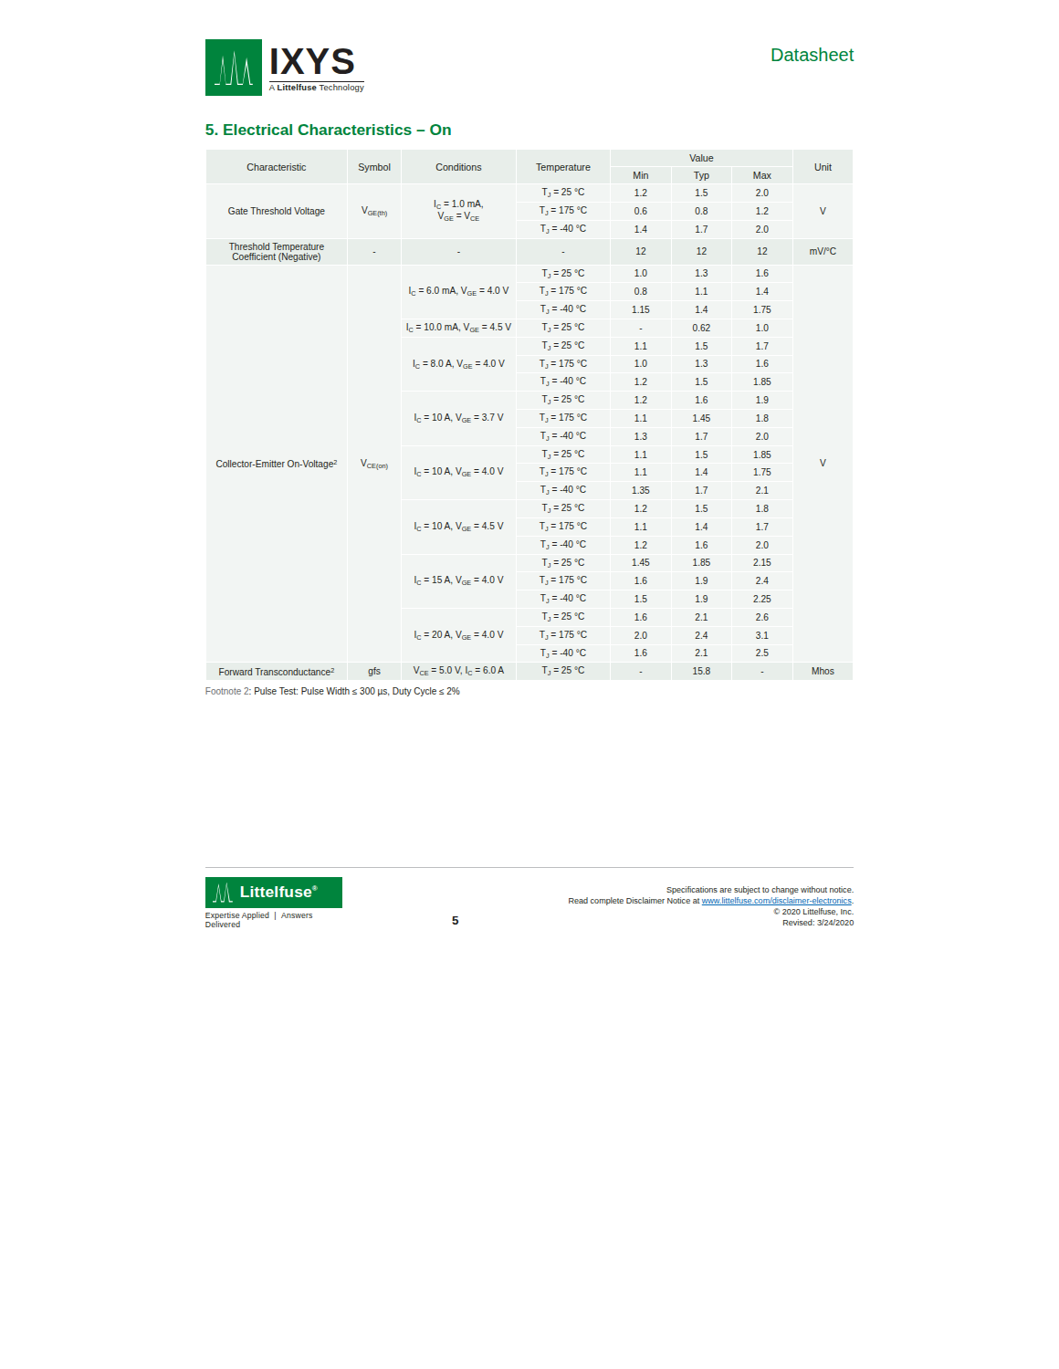IXYS A Littelfuse Technology
Datasheet
5. Electrical Characteristics – On
| Characteristic | Symbol | Conditions | Temperature | Value | Unit |
| --- | --- | --- | --- | --- | --- |
| Min | Typ | Max |
| Gate Threshold Voltage | V GE(th) | I C = 1.0 mA, V GE = V CE | T J = 25 °C | 1.2 | 1.5 | 2.0 | V |
| T J = 175 °C | 0.6 | 0.8 | 1.2 |
| T J = -40 °C | 1.4 | 1.7 | 2.0 |
| Threshold Temperature Coefficient (Negative) | - | - | - | 12 | 12 | 12 | mV/°C |
| Collector-Emitter On-Voltage 2 | V CE(on) | I C = 6.0 mA, V GE = 4.0 V | T J = 25 °C | 1.0 | 1.3 | 1.6 | V |
| T J = 175 °C | 0.8 | 1.1 | 1.4 |
| T J = -40 °C | 1.15 | 1.4 | 1.75 |
| I C = 10.0 mA, V GE = 4.5 V | T J = 25 °C | - | 0.62 | 1.0 |
| I C = 8.0 A, V GE = 4.0 V | T J = 25 °C | 1.1 | 1.5 | 1.7 |
| T J = 175 °C | 1.0 | 1.3 | 1.6 |
| T J = -40 °C | 1.2 | 1.5 | 1.85 |
| I C = 10 A, V GE = 3.7 V | T J = 25 °C | 1.2 | 1.6 | 1.9 |
| T J = 175 °C | 1.1 | 1.45 | 1.8 |
| T J = -40 °C | 1.3 | 1.7 | 2.0 |
| I C = 10 A, V GE = 4.0 V | T J = 25 °C | 1.1 | 1.5 | 1.85 |
| T J = 175 °C | 1.1 | 1.4 | 1.75 |
| T J = -40 °C | 1.35 | 1.7 | 2.1 |
| I C = 10 A, V GE = 4.5 V | T J = 25 °C | 1.2 | 1.5 | 1.8 |
| T J = 175 °C | 1.1 | 1.4 | 1.7 |
| T J = -40 °C | 1.2 | 1.6 | 2.0 |
| I C = 15 A, V GE = 4.0 V | T J = 25 °C | 1.45 | 1.85 | 2.15 |
| T J = 175 °C | 1.6 | 1.9 | 2.4 |
| T J = -40 °C | 1.5 | 1.9 | 2.25 |
| I C = 20 A, V GE = 4.0 V | T J = 25 °C | 1.6 | 2.1 | 2.6 |
| T J = 175 °C | 2.0 | 2.4 | 3.1 |
| T J = -40 °C | 1.6 | 2.1 | 2.5 |
| Forward Transconductance 2 | gfs | V CE = 5.0 V, I C = 6.0 A | T J = 25 °C | - | 15.8 | - | Mhos |
Footnote 2: Pulse Test: Pulse Width ≤ 300 µs, Duty Cycle ≤ 2%
Littelfuse®
Expertise Applied | Answers Delivered
5
Specifications are subject to change without notice.
Read complete Disclaimer Notice at www.littelfuse.com/disclaimer-electronics.
© 2020 Littelfuse, Inc.
Revised: 3/24/2020